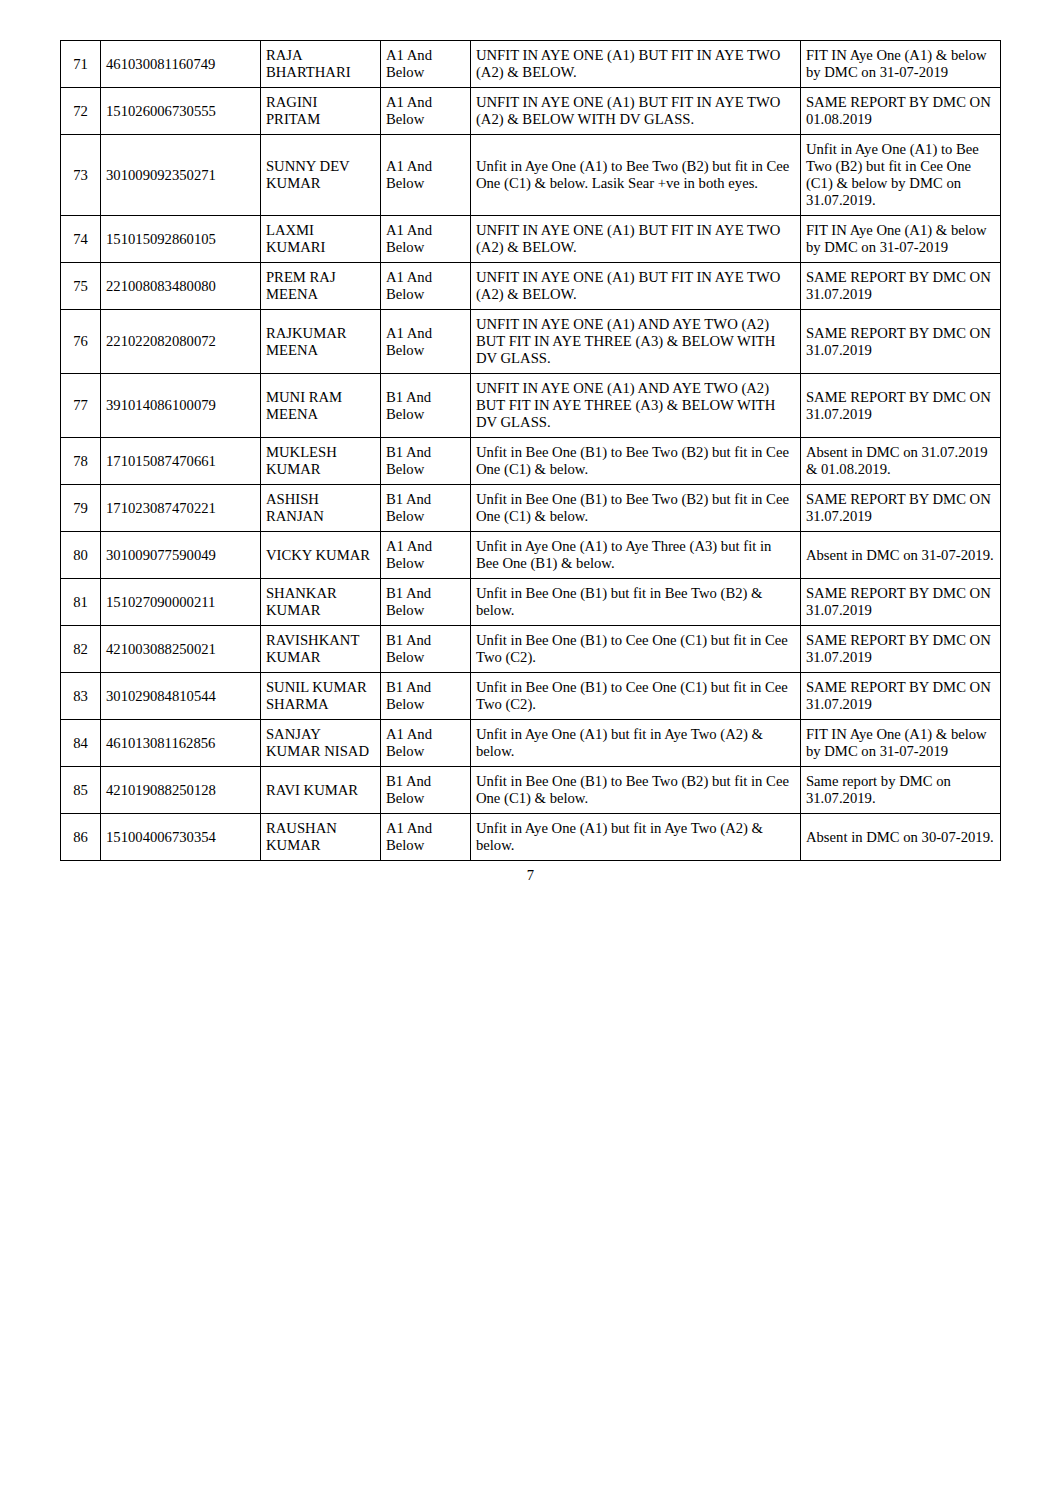| 71 | 461030081160749 | RAJA BHARTHARI | A1 And Below | UNFIT IN AYE ONE (A1) BUT FIT IN AYE TWO (A2) & BELOW. | FIT IN Aye One (A1) & below by DMC on 31-07-2019 |
| 72 | 151026006730555 | RAGINI PRITAM | A1 And Below | UNFIT IN AYE ONE (A1) BUT FIT IN AYE TWO (A2) & BELOW WITH DV GLASS. | SAME REPORT BY DMC ON 01.08.2019 |
| 73 | 301009092350271 | SUNNY DEV KUMAR | A1 And Below | Unfit in Aye One (A1) to Bee Two (B2) but fit in Cee One (C1) & below. Lasik Sear +ve in both eyes. | Unfit in Aye One (A1) to Bee Two (B2) but fit in Cee One (C1) & below by DMC on 31.07.2019. |
| 74 | 151015092860105 | LAXMI KUMARI | A1 And Below | UNFIT IN AYE ONE (A1) BUT FIT IN AYE TWO (A2) & BELOW. | FIT IN Aye One (A1) & below by DMC on 31-07-2019 |
| 75 | 221008083480080 | PREM RAJ MEENA | A1 And Below | UNFIT IN AYE ONE (A1) BUT FIT IN AYE TWO (A2) & BELOW. | SAME REPORT BY DMC ON 31.07.2019 |
| 76 | 221022082080072 | RAJKUMAR MEENA | A1 And Below | UNFIT IN AYE ONE (A1) AND AYE TWO (A2) BUT FIT IN AYE THREE (A3) & BELOW WITH DV GLASS. | SAME REPORT BY DMC ON 31.07.2019 |
| 77 | 391014086100079 | MUNI RAM MEENA | B1 And Below | UNFIT IN AYE ONE (A1) AND AYE TWO (A2) BUT FIT IN AYE THREE (A3) & BELOW WITH DV GLASS. | SAME REPORT BY DMC ON 31.07.2019 |
| 78 | 171015087470661 | MUKLESH KUMAR | B1 And Below | Unfit in Bee One (B1) to Bee Two (B2) but fit in Cee One (C1) & below. | Absent in DMC on 31.07.2019 & 01.08.2019. |
| 79 | 171023087470221 | ASHISH RANJAN | B1 And Below | Unfit in Bee One (B1) to Bee Two (B2) but fit in Cee One (C1) & below. | SAME REPORT BY DMC ON 31.07.2019 |
| 80 | 301009077590049 | VICKY KUMAR | A1 And Below | Unfit in Aye One (A1) to Aye Three (A3) but fit in Bee One (B1) & below. | Absent in DMC on 31-07-2019. |
| 81 | 151027090000211 | SHANKAR KUMAR | B1 And Below | Unfit in Bee One (B1) but fit in Bee Two (B2) & below. | SAME REPORT BY DMC ON 31.07.2019 |
| 82 | 421003088250021 | RAVISHKANT KUMAR | B1 And Below | Unfit in Bee One (B1) to Cee One (C1) but fit in Cee Two (C2). | SAME REPORT BY DMC ON 31.07.2019 |
| 83 | 301029084810544 | SUNIL KUMAR SHARMA | B1 And Below | Unfit in Bee One (B1) to Cee One (C1) but fit in Cee Two (C2). | SAME REPORT BY DMC ON 31.07.2019 |
| 84 | 461013081162856 | SANJAY KUMAR NISAD | A1 And Below | Unfit in Aye One (A1) but fit in Aye Two (A2) & below. | FIT IN Aye One (A1) & below by DMC on 31-07-2019 |
| 85 | 421019088250128 | RAVI KUMAR | B1 And Below | Unfit in Bee One (B1) to Bee Two (B2) but fit in Cee One (C1) & below. | Same report by DMC on 31.07.2019. |
| 86 | 151004006730354 | RAUSHAN KUMAR | A1 And Below | Unfit in Aye One (A1) but fit in Aye Two (A2) & below. | Absent in DMC on 30-07-2019. |
7